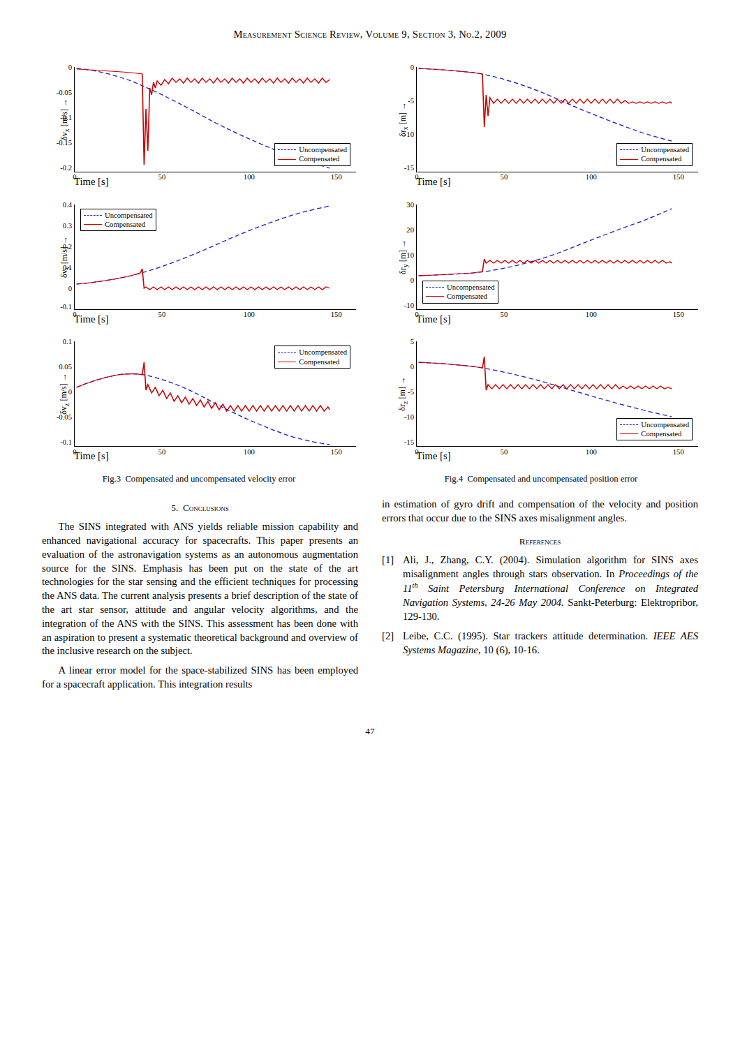Measurement Science Review, Volume 9, Section 3, No.2, 2009
δvx [m/s] → 0 -0.05 -0.1 -0.15 -0.2 0 50 100 150
Uncompensated
Compensated
Time [s]
δvy [m/s] → 0.4 0.3 0.2 0.1 0 -0.1 0 50 100 150
Uncompensated
Compensated
Time [s]
δvz [m/s] → 0.1 0.05 0 -0.05 -0.1 0 50 100 150
Uncompensated
Compensated
Time [s]
Fig.3 Compensated and uncompensated velocity error
δrx [m] → 0 -5 -10 -15 0 50 100 150
Uncompensated
Compensated
Time [s]
δry [m] → 30 20 10 0 -10 0 50 100 150
Uncompensated
Compensated
Time [s]
δrz [m] → 5 0 -5 -10 -15 0 50 100 150
Uncompensated
Compensated
Time [s]
Fig.4 Compensated and uncompensated position error
5. Conclusions
The SINS integrated with ANS yields reliable mission capability and enhanced navigational accuracy for spacecrafts. This paper presents an evaluation of the astronavigation systems as an autonomous augmentation source for the SINS. Emphasis has been put on the state of the art technologies for the star sensing and the efficient techniques for processing the ANS data. The current analysis presents a brief description of the state of the art star sensor, attitude and angular velocity algorithms, and the integration of the ANS with the SINS. This assessment has been done with an aspiration to present a systematic theoretical background and overview of the inclusive research on the subject.
A linear error model for the space-stabilized SINS has been employed for a spacecraft application. This integration results
in estimation of gyro drift and compensation of the velocity and position errors that occur due to the SINS axes misalignment angles.
References
[1]
Ali, J., Zhang, C.Y. (2004). Simulation algorithm for SINS axes misalignment angles through stars observation. In Proceedings of the 11th Saint Petersburg International Conference on Integrated Navigation Systems, 24-26 May 2004. Sankt-Peterburg: Elektropribor, 129-130.
[2]
Leibe, C.C. (1995). Star trackers attitude determination. IEEE AES Systems Magazine, 10 (6), 10-16.
47